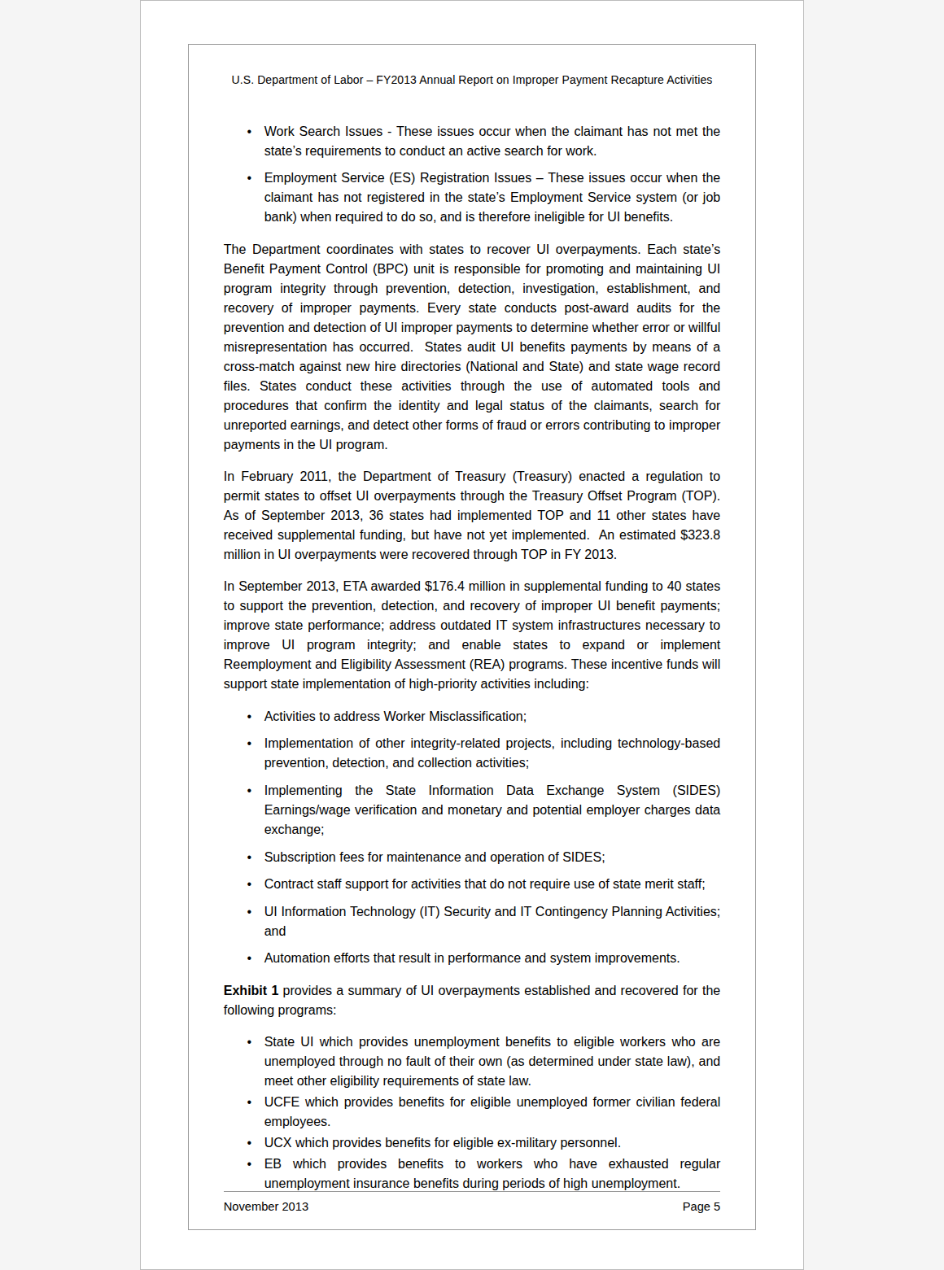U.S. Department of Labor – FY2013 Annual Report on Improper Payment Recapture Activities
Work Search Issues - These issues occur when the claimant has not met the state’s requirements to conduct an active search for work.
Employment Service (ES) Registration Issues – These issues occur when the claimant has not registered in the state’s Employment Service system (or job bank) when required to do so, and is therefore ineligible for UI benefits.
The Department coordinates with states to recover UI overpayments. Each state’s Benefit Payment Control (BPC) unit is responsible for promoting and maintaining UI program integrity through prevention, detection, investigation, establishment, and recovery of improper payments. Every state conducts post-award audits for the prevention and detection of UI improper payments to determine whether error or willful misrepresentation has occurred. States audit UI benefits payments by means of a cross-match against new hire directories (National and State) and state wage record files. States conduct these activities through the use of automated tools and procedures that confirm the identity and legal status of the claimants, search for unreported earnings, and detect other forms of fraud or errors contributing to improper payments in the UI program.
In February 2011, the Department of Treasury (Treasury) enacted a regulation to permit states to offset UI overpayments through the Treasury Offset Program (TOP). As of September 2013, 36 states had implemented TOP and 11 other states have received supplemental funding, but have not yet implemented. An estimated $323.8 million in UI overpayments were recovered through TOP in FY 2013.
In September 2013, ETA awarded $176.4 million in supplemental funding to 40 states to support the prevention, detection, and recovery of improper UI benefit payments; improve state performance; address outdated IT system infrastructures necessary to improve UI program integrity; and enable states to expand or implement Reemployment and Eligibility Assessment (REA) programs. These incentive funds will support state implementation of high-priority activities including:
Activities to address Worker Misclassification;
Implementation of other integrity-related projects, including technology-based prevention, detection, and collection activities;
Implementing the State Information Data Exchange System (SIDES) Earnings/wage verification and monetary and potential employer charges data exchange;
Subscription fees for maintenance and operation of SIDES;
Contract staff support for activities that do not require use of state merit staff;
UI Information Technology (IT) Security and IT Contingency Planning Activities; and
Automation efforts that result in performance and system improvements.
Exhibit 1 provides a summary of UI overpayments established and recovered for the following programs:
State UI which provides unemployment benefits to eligible workers who are unemployed through no fault of their own (as determined under state law), and meet other eligibility requirements of state law.
UCFE which provides benefits for eligible unemployed former civilian federal employees.
UCX which provides benefits for eligible ex-military personnel.
EB which provides benefits to workers who have exhausted regular unemployment insurance benefits during periods of high unemployment.
November 2013 Page 5